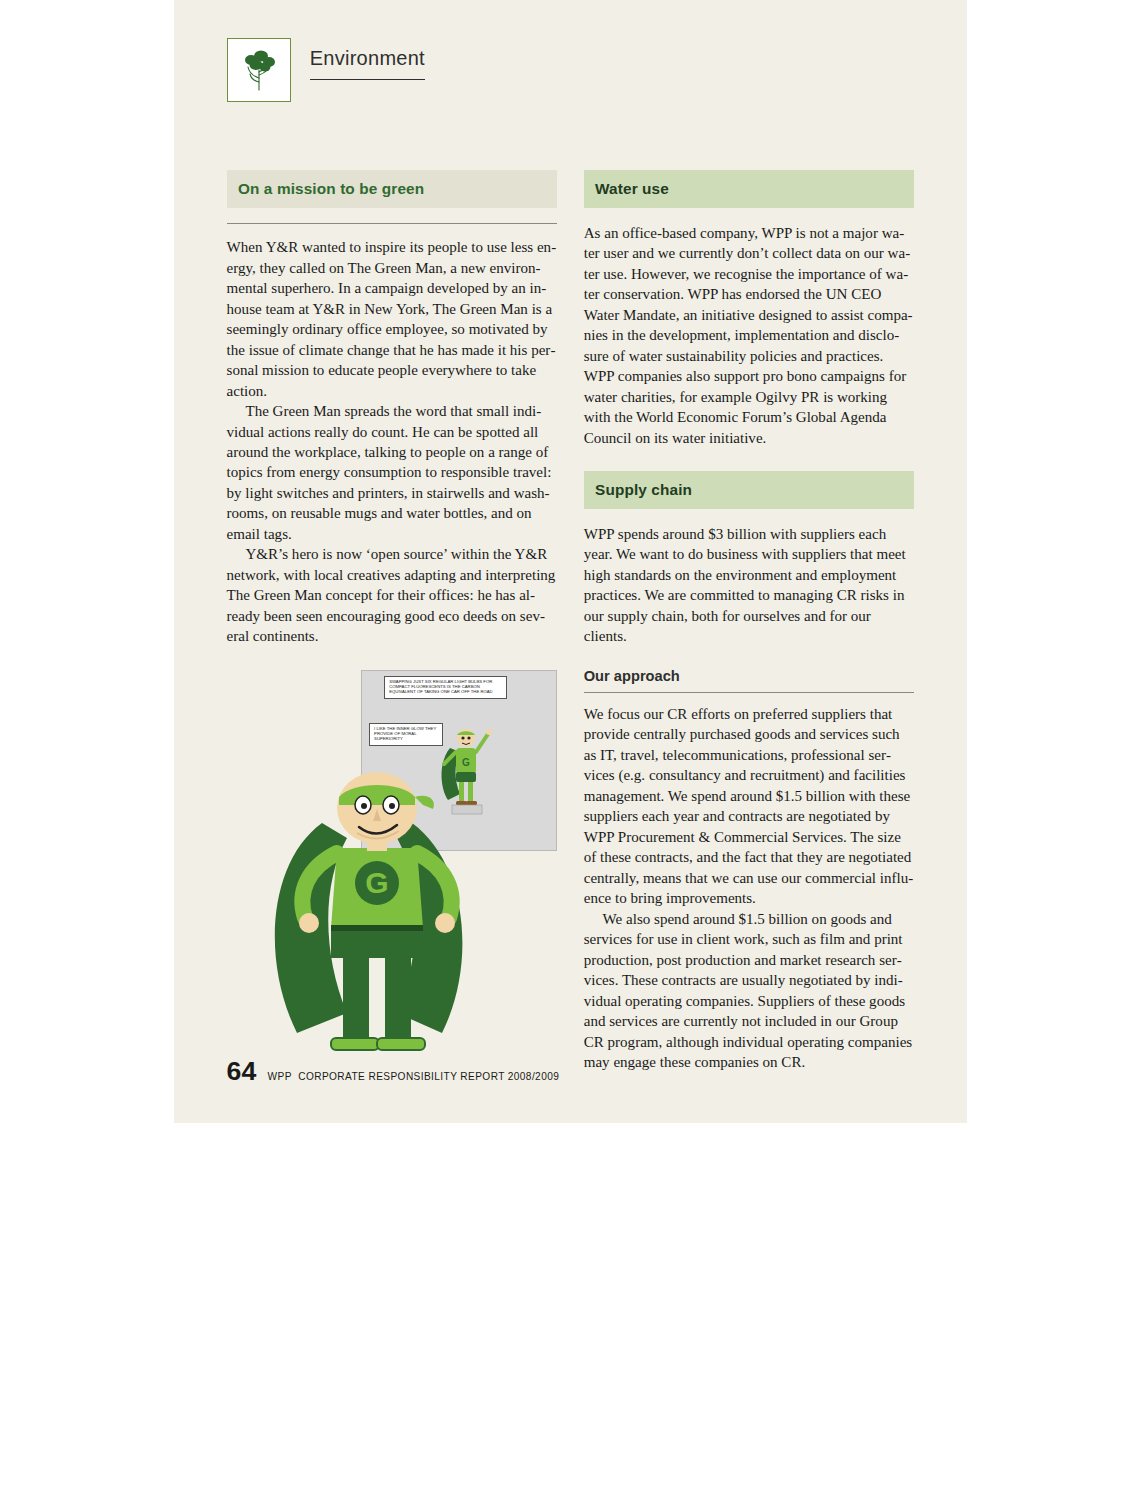Environment
On a mission to be green
When Y&R wanted to inspire its people to use less energy, they called on The Green Man, a new environmental superhero. In a campaign developed by an in-house team at Y&R in New York, The Green Man is a seemingly ordinary office employee, so motivated by the issue of climate change that he has made it his personal mission to educate people everywhere to take action.
The Green Man spreads the word that small individual actions really do count. He can be spotted all around the workplace, talking to people on a range of topics from energy consumption to responsible travel: by light switches and printers, in stairwells and washrooms, on reusable mugs and water bottles, and on email tags.
Y&R’s hero is now ‘open source’ within the Y&R network, with local creatives adapting and interpreting The Green Man concept for their offices: he has already been seen encouraging good eco deeds on several continents.
Swapping just six regular light bulbs for compact fluorescents is the carbon equivalent of taking one car off the road
I like the inner glow they provide of moral superiority
G
G
Water use
As an office-based company, WPP is not a major water user and we currently don’t collect data on our water use. However, we recognise the importance of water conservation. WPP has endorsed the UN CEO Water Mandate, an initiative designed to assist companies in the development, implementation and disclosure of water sustainability policies and practices. WPP companies also support pro bono campaigns for water charities, for example Ogilvy PR is working with the World Economic Forum’s Global Agenda Council on its water initiative.
Supply chain
WPP spends around $3 billion with suppliers each year. We want to do business with suppliers that meet high standards on the environment and employment practices. We are committed to managing CR risks in our supply chain, both for ourselves and for our clients.
Our approach
We focus our CR efforts on preferred suppliers that provide centrally purchased goods and services such as IT, travel, telecommunications, professional services (e.g. consultancy and recruitment) and facilities management. We spend around $1.5 billion with these suppliers each year and contracts are negotiated by WPP Procurement & Commercial Services. The size of these contracts, and the fact that they are negotiated centrally, means that we can use our commercial influence to bring improvements.
We also spend around $1.5 billion on goods and services for use in client work, such as film and print production, post production and market research services. These contracts are usually negotiated by individual operating companies. Suppliers of these goods and services are currently not included in our Group CR program, although individual operating companies may engage these companies on CR.
64
WPP Corporate Responsibility Report 2008/2009